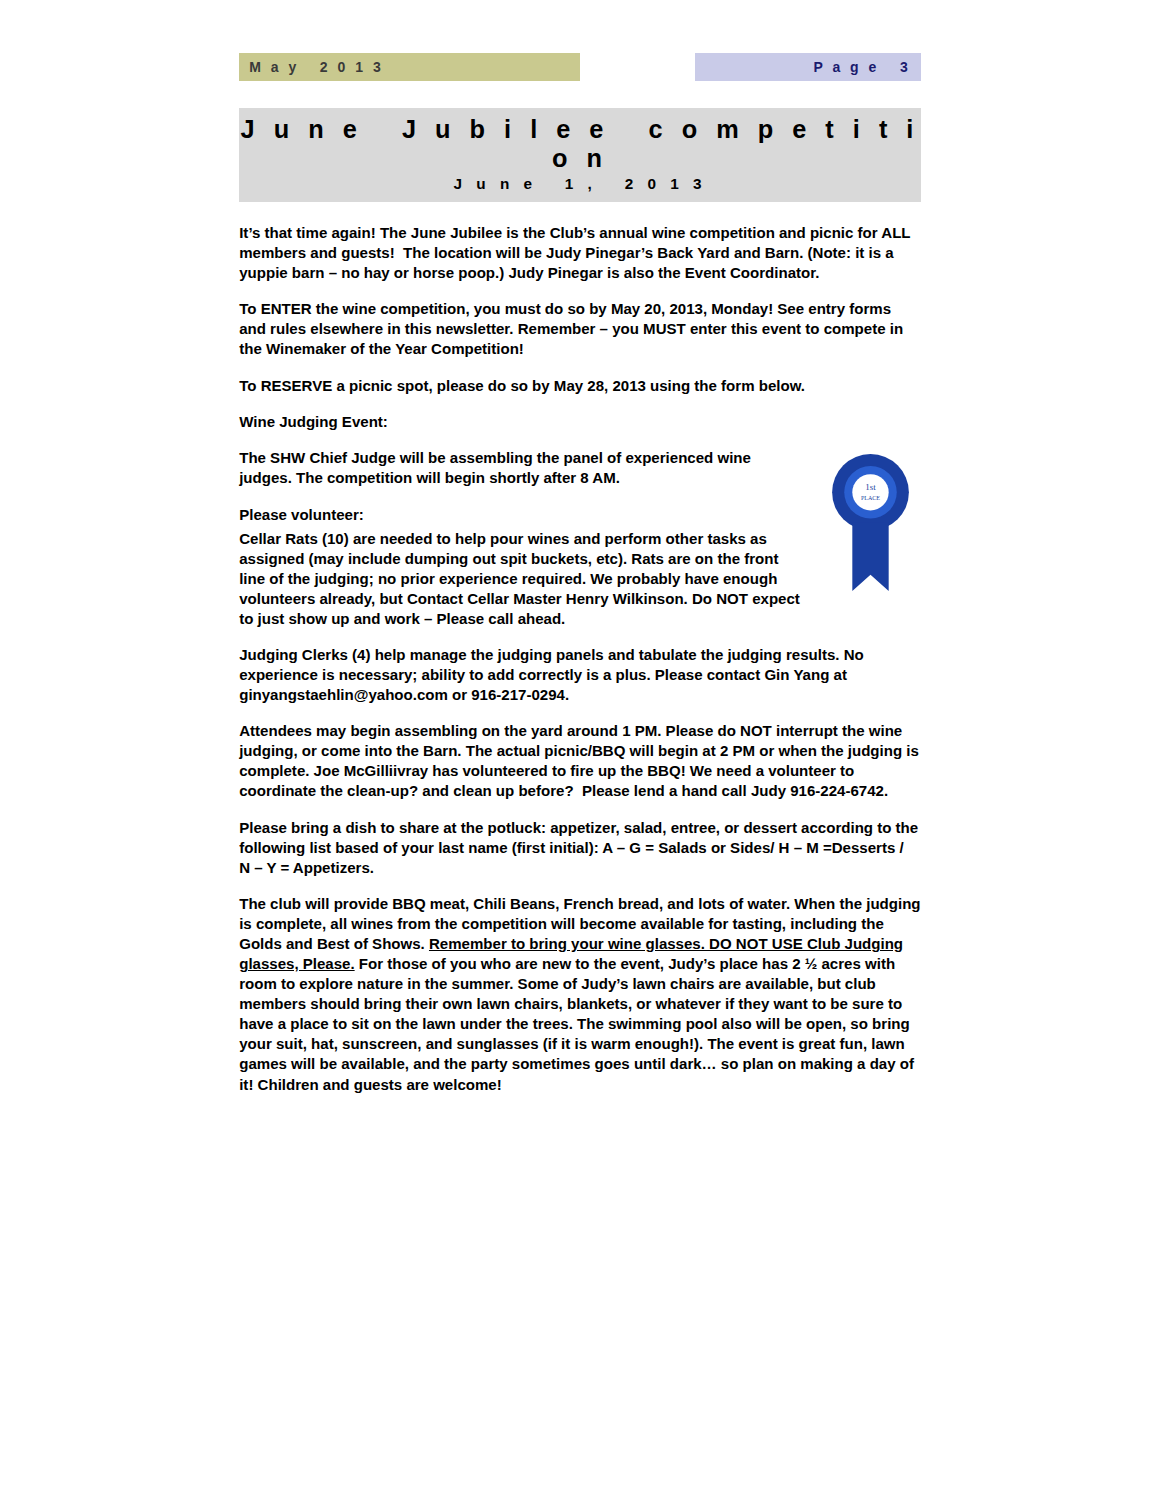M a y 2 0 1 3
P a g e 3
J u n e J u b i l e e c o m p e t i t i o n
J u n e 1 , 2 0 1 3
It’s that time again! The June Jubilee is the Club’s annual wine competition and picnic for ALL members and guests! The location will be Judy Pinegar’s Back Yard and Barn. (Note: it is a yuppie barn – no hay or horse poop.) Judy Pinegar is also the Event Coordinator.
To ENTER the wine competition, you must do so by May 20, 2013, Monday! See entry forms and rules elsewhere in this newsletter. Remember – you MUST enter this event to compete in the Winemaker of the Year Competition!
To RESERVE a picnic spot, please do so by May 28, 2013 using the form below.
Wine Judging Event:
The SHW Chief Judge will be assembling the panel of experienced wine judges. The competition will begin shortly after 8 AM.
Please volunteer:
Cellar Rats (10) are needed to help pour wines and perform other tasks as assigned (may include dumping out spit buckets, etc). Rats are on the front line of the judging; no prior experience required. We probably have enough volunteers already, but Contact Cellar Master Henry Wilkinson. Do NOT expect to just show up and work – Please call ahead.
Judging Clerks (4) help manage the judging panels and tabulate the judging results. No experience is necessary; ability to add correctly is a plus. Please contact Gin Yang at ginyangstaehlin@yahoo.com or 916-217-0294.
Attendees may begin assembling on the yard around 1 PM. Please do NOT interrupt the wine judging, or come into the Barn. The actual picnic/BBQ will begin at 2 PM or when the judging is complete. Joe McGilliivray has volunteered to fire up the BBQ! We need a volunteer to coordinate the clean-up? and clean up before? Please lend a hand call Judy 916-224-6742.
Please bring a dish to share at the potluck: appetizer, salad, entree, or dessert according to the following list based of your last name (first initial): A – G = Salads or Sides/ H – M =Desserts / N – Y = Appetizers.
The club will provide BBQ meat, Chili Beans, French bread, and lots of water. When the judging is complete, all wines from the competition will become available for tasting, including the Golds and Best of Shows. Remember to bring your wine glasses. DO NOT USE Club Judging glasses, Please. For those of you who are new to the event, Judy’s place has 2 ½ acres with room to explore nature in the summer. Some of Judy’s lawn chairs are available, but club members should bring their own lawn chairs, blankets, or whatever if they want to be sure to have a place to sit on the lawn under the trees. The swimming pool also will be open, so bring your suit, hat, sunscreen, and sunglasses (if it is warm enough!). The event is great fun, lawn games will be available, and the party sometimes goes until dark… so plan on making a day of it! Children and guests are welcome!